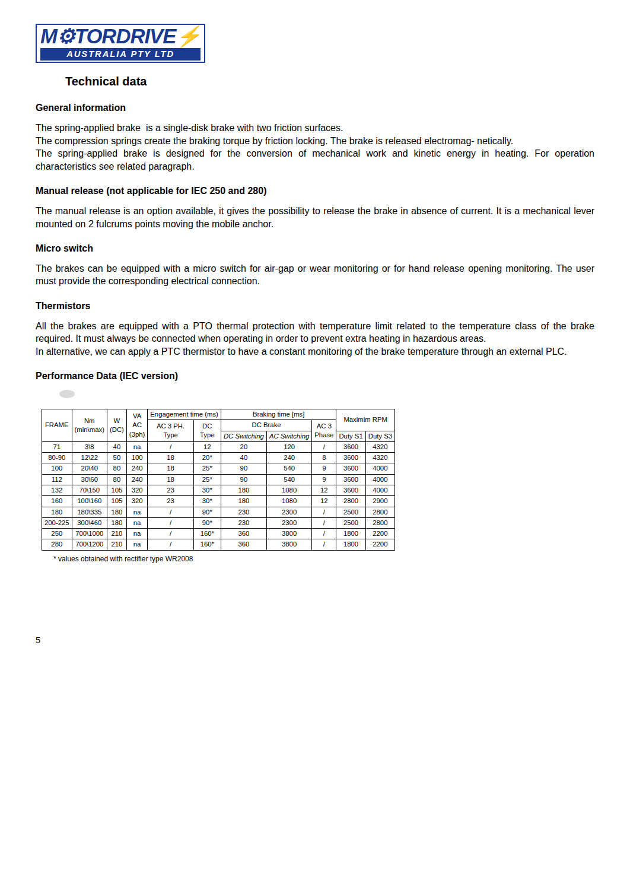M⚙TORDRIVE⚡
AUSTRALIA PTY LTD
Technical data
General information
The spring-applied brake is a single-disk brake with two friction surfaces.
The compression springs create the braking torque by friction locking. The brake is released electromag- netically.
The spring-applied brake is designed for the conversion of mechanical work and kinetic energy in heating. For operation characteristics see related paragraph.
Manual release (not applicable for IEC 250 and 280)
The manual release is an option available, it gives the possibility to release the brake in absence of current. It is a mechanical lever mounted on 2 fulcrums points moving the mobile anchor.
Micro switch
The brakes can be equipped with a micro switch for air-gap or wear monitoring or for hand release opening monitoring. The user must provide the corresponding electrical connection.
Thermistors
All the brakes are equipped with a PTO thermal protection with temperature limit related to the temperature class of the brake required. It must always be connected when operating in order to prevent extra heating in hazardous areas.
In alternative, we can apply a PTC thermistor to have a constant monitoring of the brake temperature through an external PLC.
Performance Data (IEC version)
| FRAME | Nm (min\max) | W (DC) | VA AC (3ph) | Engagement time (ms) | Braking time [ms] | Maximim RPM |
| --- | --- | --- | --- | --- | --- | --- |
| AC 3 PH. Type | DC Type | DC Brake | AC 3 Phase |
| DC Switching | AC Switching | Duty S1 | Duty S3 |
| 71 | 3\8 | 40 | na | / | 12 | 20 | 120 | / | 3600 | 4320 |
| 80-90 | 12\22 | 50 | 100 | 18 | 20* | 40 | 240 | 8 | 3600 | 4320 |
| 100 | 20\40 | 80 | 240 | 18 | 25* | 90 | 540 | 9 | 3600 | 4000 |
| 112 | 30\60 | 80 | 240 | 18 | 25* | 90 | 540 | 9 | 3600 | 4000 |
| 132 | 70\150 | 105 | 320 | 23 | 30* | 180 | 1080 | 12 | 3600 | 4000 |
| 160 | 100\160 | 105 | 320 | 23 | 30* | 180 | 1080 | 12 | 2800 | 2900 |
| 180 | 180\335 | 180 | na | / | 90* | 230 | 2300 | / | 2500 | 2800 |
| 200-225 | 300\460 | 180 | na | / | 90* | 230 | 2300 | / | 2500 | 2800 |
| 250 | 700\1000 | 210 | na | / | 160* | 360 | 3800 | / | 1800 | 2200 |
| 280 | 700\1200 | 210 | na | / | 160* | 360 | 3800 | / | 1800 | 2200 |
* values obtained with rectifier type WR2008
5